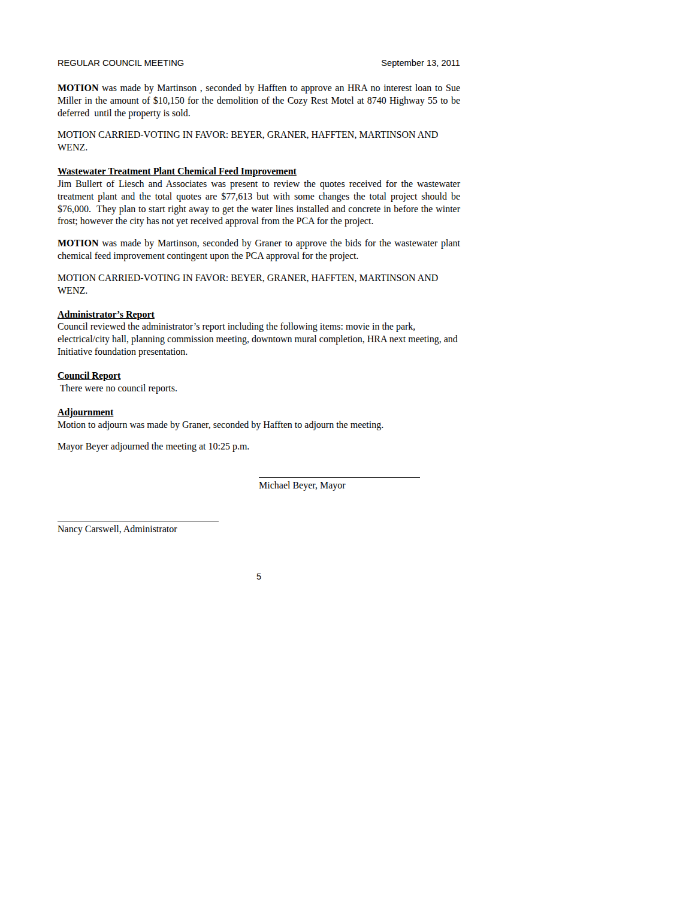REGULAR COUNCIL MEETING September 13, 2011
MOTION was made by Martinson , seconded by Hafften to approve an HRA no interest loan to Sue Miller in the amount of $10,150 for the demolition of the Cozy Rest Motel at 8740 Highway 55 to be deferred until the property is sold.
MOTION CARRIED-VOTING IN FAVOR: BEYER, GRANER, HAFFTEN, MARTINSON AND WENZ.
Wastewater Treatment Plant Chemical Feed Improvement
Jim Bullert of Liesch and Associates was present to review the quotes received for the wastewater treatment plant and the total quotes are $77,613 but with some changes the total project should be $76,000. They plan to start right away to get the water lines installed and concrete in before the winter frost; however the city has not yet received approval from the PCA for the project.
MOTION was made by Martinson, seconded by Graner to approve the bids for the wastewater plant chemical feed improvement contingent upon the PCA approval for the project.
MOTION CARRIED-VOTING IN FAVOR: BEYER, GRANER, HAFFTEN, MARTINSON AND WENZ.
Administrator’s Report
Council reviewed the administrator’s report including the following items: movie in the park, electrical/city hall, planning commission meeting, downtown mural completion, HRA next meeting, and Initiative foundation presentation.
Council Report
There were no council reports.
Adjournment
Motion to adjourn was made by Graner, seconded by Hafften to adjourn the meeting.
Mayor Beyer adjourned the meeting at 10:25 p.m.
Michael Beyer, Mayor
Nancy Carswell, Administrator
5